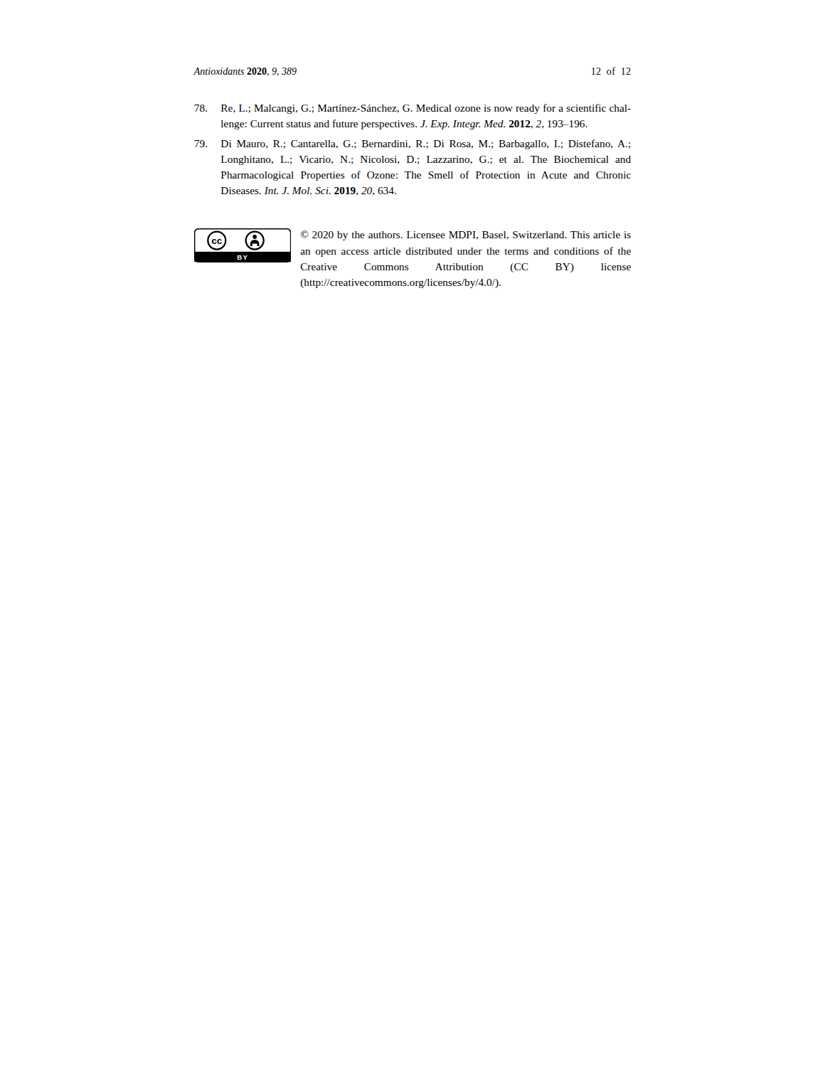Antioxidants 2020, 9, 389 12 of 12
78. Re, L.; Malcangi, G.; Martínez-Sánchez, G. Medical ozone is now ready for a scientific challenge: Current status and future perspectives. J. Exp. Integr. Med. 2012, 2, 193–196.
79. Di Mauro, R.; Cantarella, G.; Bernardini, R.; Di Rosa, M.; Barbagallo, I.; Distefano, A.; Longhitano, L.; Vicario, N.; Nicolosi, D.; Lazzarino, G.; et al. The Biochemical and Pharmacological Properties of Ozone: The Smell of Protection in Acute and Chronic Diseases. Int. J. Mol. Sci. 2019, 20, 634.
cc BY
© 2020 by the authors. Licensee MDPI, Basel, Switzerland. This article is an open access article distributed under the terms and conditions of the Creative Commons Attribution (CC BY) license (http://creativecommons.org/licenses/by/4.0/).